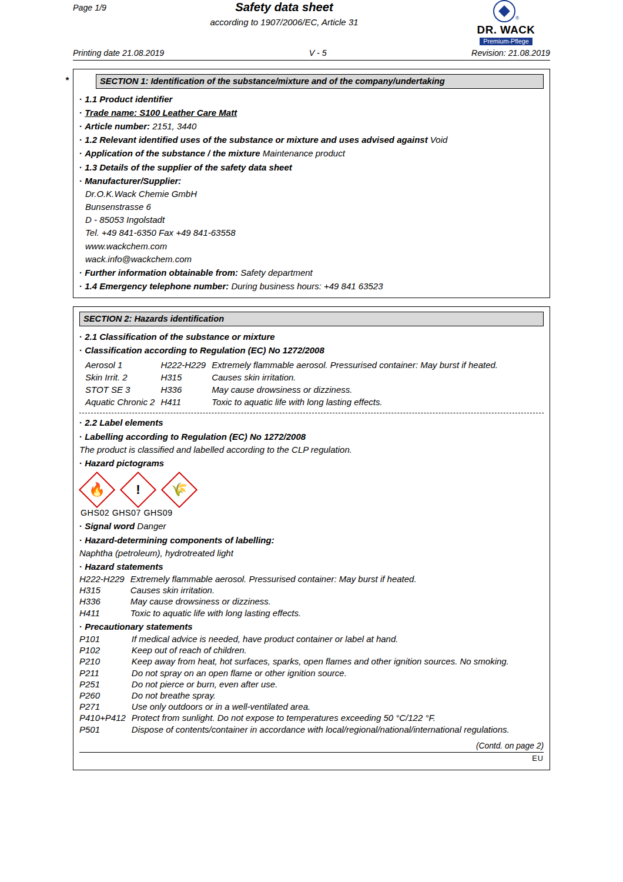Page 1/9
Safety data sheet
according to 1907/2006/EC, Article 31
®
DR. WACK
Premium-Pflege
Printing date 21.08.2019
V - 5
Revision: 21.08.2019
* SECTION 1: Identification of the substance/mixture and of the company/undertaking
· 1.1 Product identifier
· Trade name: S100 Leather Care Matt
· Article number: 2151, 3440
· 1.2 Relevant identified uses of the substance or mixture and uses advised against Void
· Application of the substance / the mixture Maintenance product
· 1.3 Details of the supplier of the safety data sheet
· Manufacturer/Supplier:
Dr.O.K.Wack Chemie GmbH
Bunsenstrasse 6
D - 85053 Ingolstadt
Tel. +49 841-6350 Fax +49 841-63558
www.wackchem.com
wack.info@wackchem.com
· Further information obtainable from: Safety department
· 1.4 Emergency telephone number: During business hours: +49 841 63523
SECTION 2: Hazards identification
· 2.1 Classification of the substance or mixture
· Classification according to Regulation (EC) No 1272/2008
| Aerosol 1 | H222-H229 | Extremely flammable aerosol. Pressurised container: May burst if heated. |
| Skin Irrit. 2 | H315 | Causes skin irritation. |
| STOT SE 3 | H336 | May cause drowsiness or dizziness. |
| Aquatic Chronic 2 | H411 | Toxic to aquatic life with long lasting effects. |
· 2.2 Label elements
· Labelling according to Regulation (EC) No 1272/2008
The product is classified and labelled according to the CLP regulation.
· Hazard pictograms
🔥
!
🌾
GHS02 GHS07 GHS09
· Signal word Danger
· Hazard-determining components of labelling:
Naphtha (petroleum), hydrotreated light
· Hazard statements
| H222-H229 | Extremely flammable aerosol. Pressurised container: May burst if heated. |
| H315 | Causes skin irritation. |
| H336 | May cause drowsiness or dizziness. |
| H411 | Toxic to aquatic life with long lasting effects. |
· Precautionary statements
| P101 | If medical advice is needed, have product container or label at hand. |
| P102 | Keep out of reach of children. |
| P210 | Keep away from heat, hot surfaces, sparks, open flames and other ignition sources. No smoking. |
| P211 | Do not spray on an open flame or other ignition source. |
| P251 | Do not pierce or burn, even after use. |
| P260 | Do not breathe spray. |
| P271 | Use only outdoors or in a well-ventilated area. |
| P410+P412 | Protect from sunlight. Do not expose to temperatures exceeding 50 °C/122 °F. |
| P501 | Dispose of contents/container in accordance with local/regional/national/international regulations. |
(Contd. on page 2)
EU